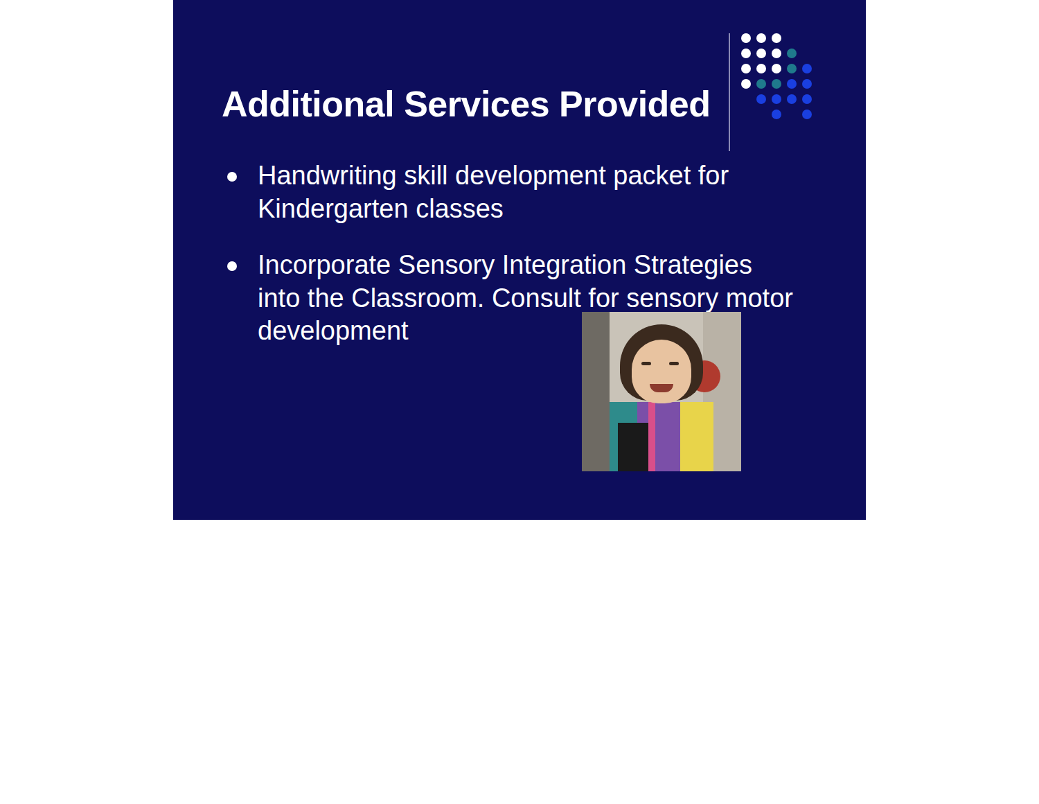Additional Services Provided
Handwriting skill development packet for Kindergarten classes
Incorporate Sensory Integration Strategies into the Classroom. Consult for sensory motor development